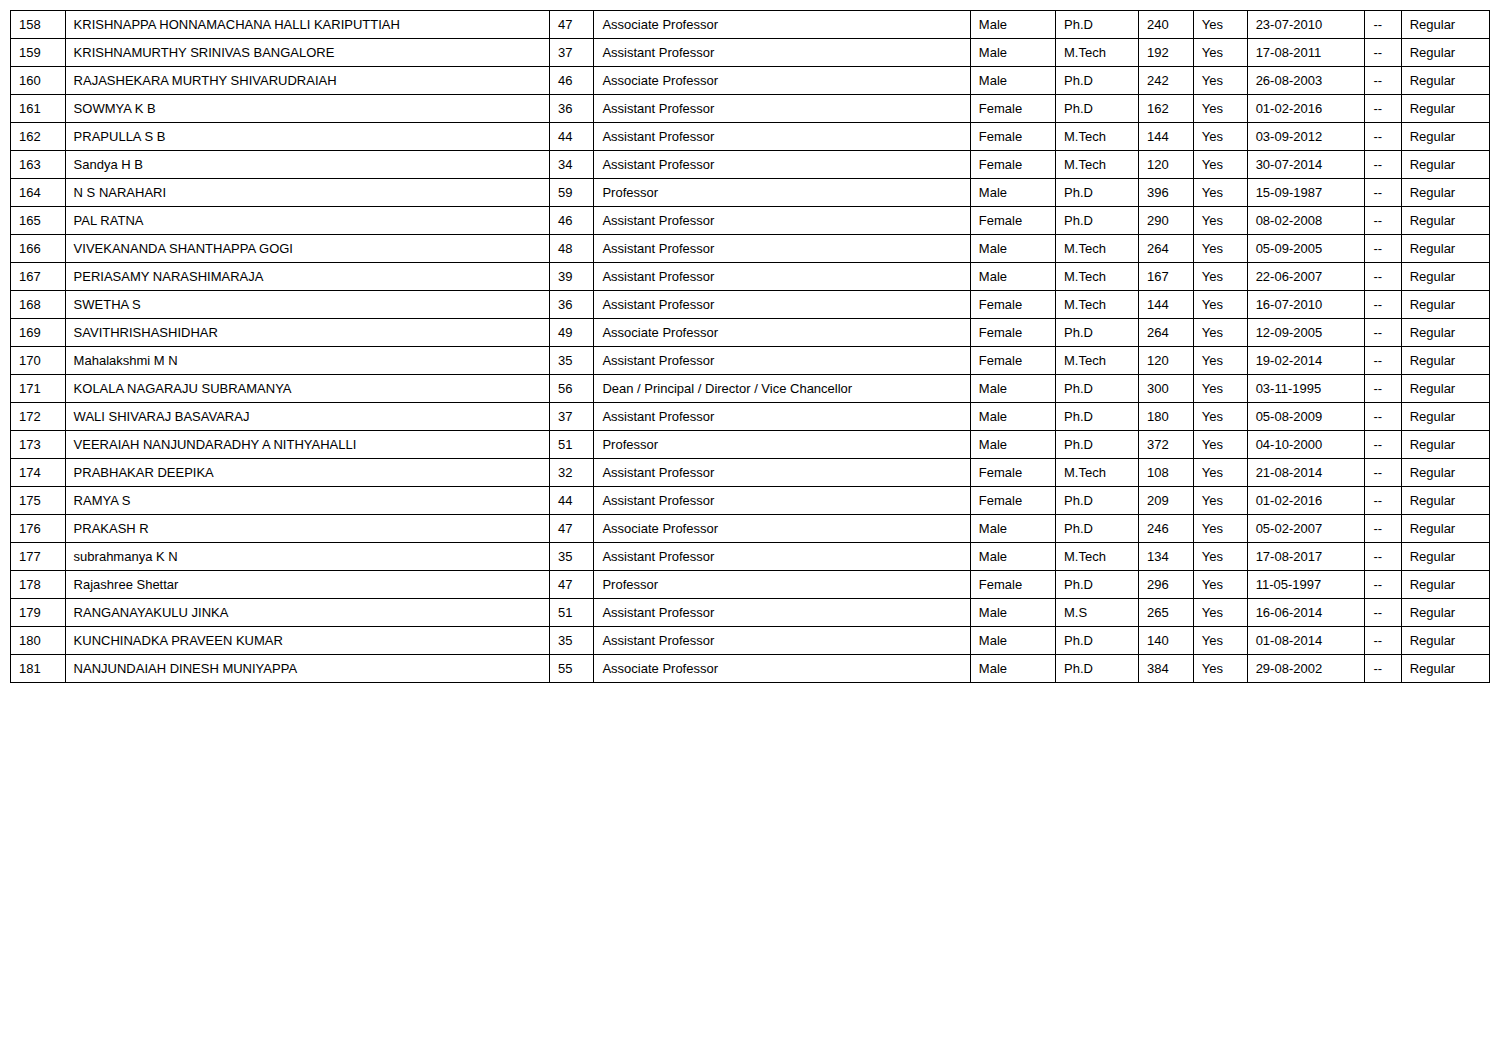| 158 | KRISHNAPPA HONNAMACHANA HALLI KARIPUTTIAH | 47 | Associate Professor | Male | Ph.D | 240 | Yes | 23-07-2010 | -- | Regular |
| 159 | KRISHNAMURTHY SRINIVAS BANGALORE | 37 | Assistant Professor | Male | M.Tech | 192 | Yes | 17-08-2011 | -- | Regular |
| 160 | RAJASHEKARA MURTHY SHIVARUDRAIAH | 46 | Associate Professor | Male | Ph.D | 242 | Yes | 26-08-2003 | -- | Regular |
| 161 | SOWMYA K B | 36 | Assistant Professor | Female | Ph.D | 162 | Yes | 01-02-2016 | -- | Regular |
| 162 | PRAPULLA S B | 44 | Assistant Professor | Female | M.Tech | 144 | Yes | 03-09-2012 | -- | Regular |
| 163 | Sandya H B | 34 | Assistant Professor | Female | M.Tech | 120 | Yes | 30-07-2014 | -- | Regular |
| 164 | N S NARAHARI | 59 | Professor | Male | Ph.D | 396 | Yes | 15-09-1987 | -- | Regular |
| 165 | PAL RATNA | 46 | Assistant Professor | Female | Ph.D | 290 | Yes | 08-02-2008 | -- | Regular |
| 166 | VIVEKANANDA SHANTHAPPA GOGI | 48 | Assistant Professor | Male | M.Tech | 264 | Yes | 05-09-2005 | -- | Regular |
| 167 | PERIASAMY NARASHIMARAJA | 39 | Assistant Professor | Male | M.Tech | 167 | Yes | 22-06-2007 | -- | Regular |
| 168 | SWETHA S | 36 | Assistant Professor | Female | M.Tech | 144 | Yes | 16-07-2010 | -- | Regular |
| 169 | SAVITHRISHASHIDHAR | 49 | Associate Professor | Female | Ph.D | 264 | Yes | 12-09-2005 | -- | Regular |
| 170 | Mahalakshmi M N | 35 | Assistant Professor | Female | M.Tech | 120 | Yes | 19-02-2014 | -- | Regular |
| 171 | KOLALA NAGARAJU SUBRAMANYA | 56 | Dean / Principal / Director / Vice Chancellor | Male | Ph.D | 300 | Yes | 03-11-1995 | -- | Regular |
| 172 | WALI SHIVARAJ BASAVARAJ | 37 | Assistant Professor | Male | Ph.D | 180 | Yes | 05-08-2009 | -- | Regular |
| 173 | VEERAIAH NANJUNDARADHY A NITHYAHALLI | 51 | Professor | Male | Ph.D | 372 | Yes | 04-10-2000 | -- | Regular |
| 174 | PRABHAKAR DEEPIKA | 32 | Assistant Professor | Female | M.Tech | 108 | Yes | 21-08-2014 | -- | Regular |
| 175 | RAMYA S | 44 | Assistant Professor | Female | Ph.D | 209 | Yes | 01-02-2016 | -- | Regular |
| 176 | PRAKASH R | 47 | Associate Professor | Male | Ph.D | 246 | Yes | 05-02-2007 | -- | Regular |
| 177 | subrahmanya K N | 35 | Assistant Professor | Male | M.Tech | 134 | Yes | 17-08-2017 | -- | Regular |
| 178 | Rajashree Shettar | 47 | Professor | Female | Ph.D | 296 | Yes | 11-05-1997 | -- | Regular |
| 179 | RANGANAYAKULU JINKA | 51 | Assistant Professor | Male | M.S | 265 | Yes | 16-06-2014 | -- | Regular |
| 180 | KUNCHINADKA PRAVEEN KUMAR | 35 | Assistant Professor | Male | Ph.D | 140 | Yes | 01-08-2014 | -- | Regular |
| 181 | NANJUNDAIAH DINESH MUNIYAPPA | 55 | Associate Professor | Male | Ph.D | 384 | Yes | 29-08-2002 | -- | Regular |